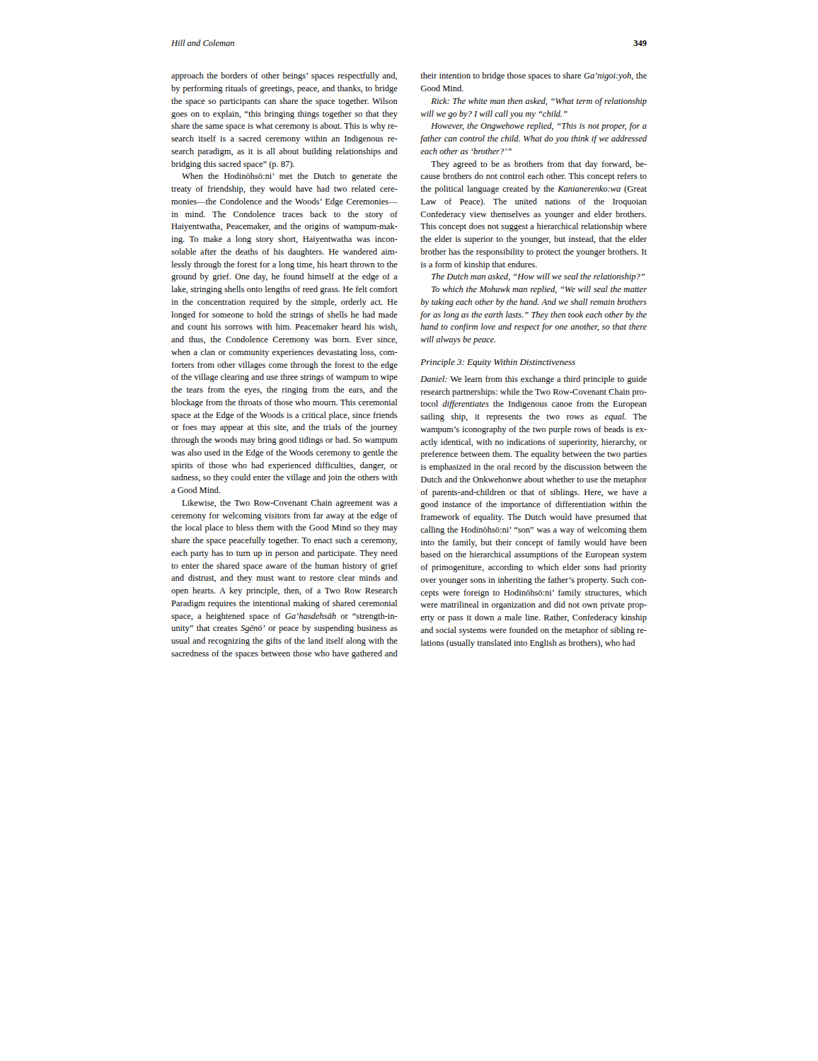Hill and Coleman 349
approach the borders of other beings’ spaces respectfully and, by performing rituals of greetings, peace, and thanks, to bridge the space so participants can share the space together. Wilson goes on to explain, “this bringing things together so that they share the same space is what ceremony is about. This is why research itself is a sacred ceremony within an Indigenous research paradigm, as it is all about building relationships and bridging this sacred space” (p. 87).
When the Hodinöhsö:ni’ met the Dutch to generate the treaty of friendship, they would have had two related ceremonies—the Condolence and the Woods’ Edge Ceremonies—in mind. The Condolence traces back to the story of Haiyentwatha, Peacemaker, and the origins of wampum-making. To make a long story short, Haiyentwatha was inconsolable after the deaths of his daughters. He wandered aimlessly through the forest for a long time, his heart thrown to the ground by grief. One day, he found himself at the edge of a lake, stringing shells onto lengths of reed grass. He felt comfort in the concentration required by the simple, orderly act. He longed for someone to hold the strings of shells he had made and count his sorrows with him. Peacemaker heard his wish, and thus, the Condolence Ceremony was born. Ever since, when a clan or community experiences devastating loss, comforters from other villages come through the forest to the edge of the village clearing and use three strings of wampum to wipe the tears from the eyes, the ringing from the ears, and the blockage from the throats of those who mourn. This ceremonial space at the Edge of the Woods is a critical place, since friends or foes may appear at this site, and the trials of the journey through the woods may bring good tidings or bad. So wampum was also used in the Edge of the Woods ceremony to gentle the spirits of those who had experienced difficulties, danger, or sadness, so they could enter the village and join the others with a Good Mind.
Likewise, the Two Row-Covenant Chain agreement was a ceremony for welcoming visitors from far away at the edge of the local place to bless them with the Good Mind so they may share the space peacefully together. To enact such a ceremony, each party has to turn up in person and participate. They need to enter the shared space aware of the human history of grief and distrust, and they must want to restore clear minds and open hearts. A key principle, then, of a Two Row Research Paradigm requires the intentional making of shared ceremonial space, a heightened space of Ga’hasdehsäh or “strength-in-unity” that creates Sgënö’ or peace by suspending business as usual and recognizing the gifts of the land itself along with the sacredness of the spaces between those who have gathered and their intention to bridge those spaces to share Ga’nigoi:yoh, the Good Mind.
Rick: The white man then asked, “What term of relationship will we go by? I will call you my “child.”
However, the Ongwehowe replied, “This is not proper, for a father can control the child. What do you think if we addressed each other as ‘brother?’”
They agreed to be as brothers from that day forward, because brothers do not control each other. This concept refers to the political language created by the Kanianerenko:wa (Great Law of Peace). The united nations of the Iroquoian Confederacy view themselves as younger and elder brothers. This concept does not suggest a hierarchical relationship where the elder is superior to the younger, but instead, that the elder brother has the responsibility to protect the younger brothers. It is a form of kinship that endures.
The Dutch man asked, “How will we seal the relationship?”
To which the Mohawk man replied, “We will seal the matter by taking each other by the hand. And we shall remain brothers for as long as the earth lasts.” They then took each other by the hand to confirm love and respect for one another, so that there will always be peace.
Principle 3: Equity Within Distinctiveness
Daniel: We learn from this exchange a third principle to guide research partnerships: while the Two Row-Covenant Chain protocol differentiates the Indigenous canoe from the European sailing ship, it represents the two rows as equal. The wampum’s iconography of the two purple rows of beads is exactly identical, with no indications of superiority, hierarchy, or preference between them. The equality between the two parties is emphasized in the oral record by the discussion between the Dutch and the Onkwehonwe about whether to use the metaphor of parents-and-children or that of siblings. Here, we have a good instance of the importance of differentiation within the framework of equality. The Dutch would have presumed that calling the Hodinöhsö:ni’ “son” was a way of welcoming them into the family, but their concept of family would have been based on the hierarchical assumptions of the European system of primogeniture, according to which elder sons had priority over younger sons in inheriting the father’s property. Such concepts were foreign to Hodinöhsö:ni’ family structures, which were matrilineal in organization and did not own private property or pass it down a male line. Rather, Confederacy kinship and social systems were founded on the metaphor of sibling relations (usually translated into English as brothers), who had